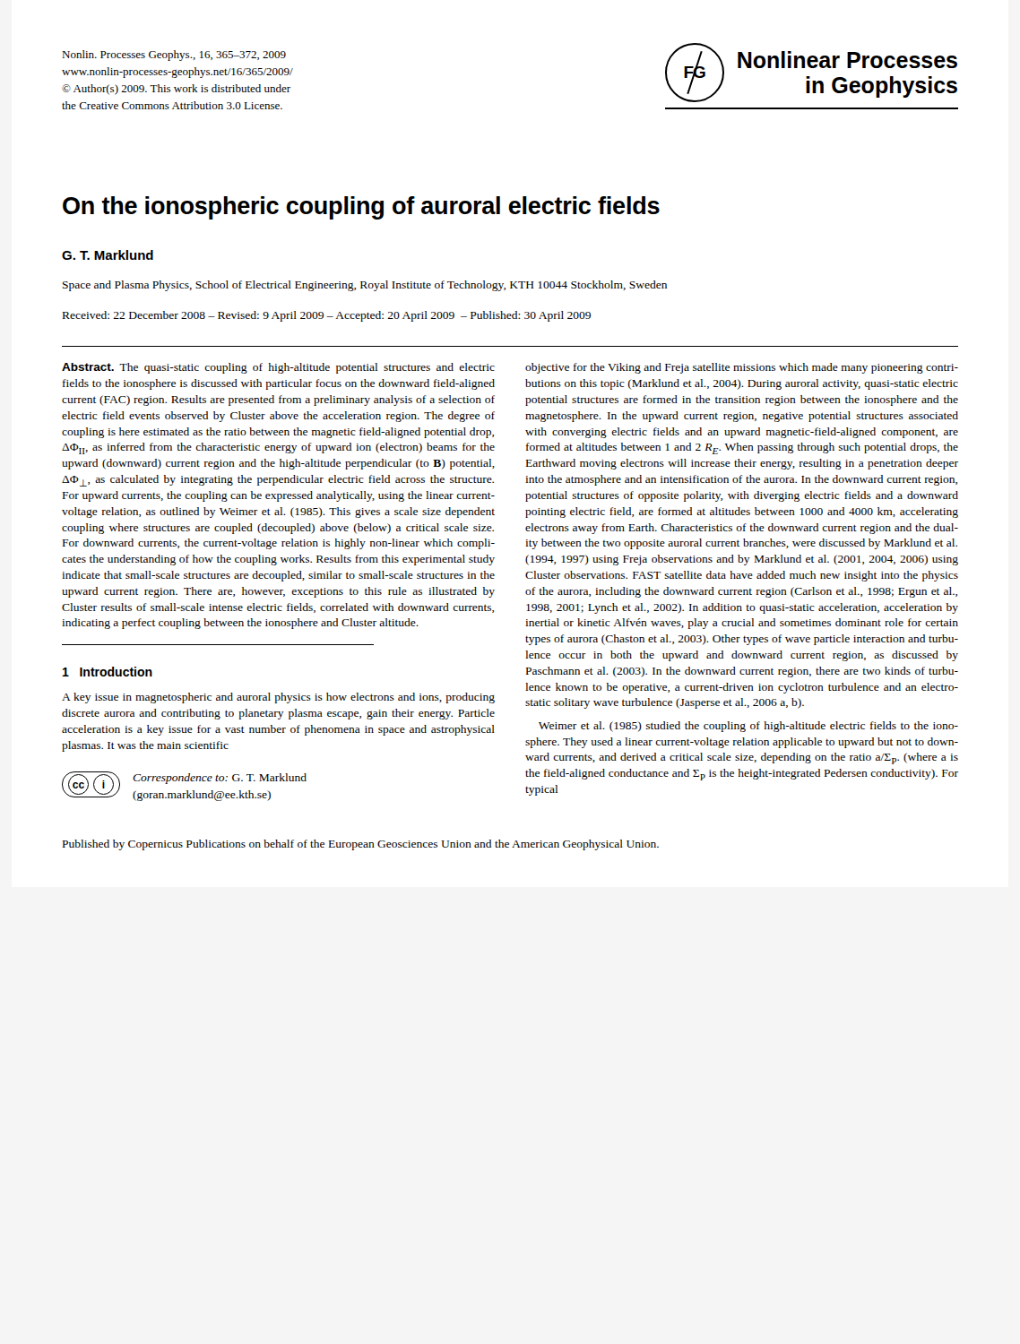Nonlin. Processes Geophys., 16, 365–372, 2009
www.nonlin-processes-geophys.net/16/365/2009/
© Author(s) 2009. This work is distributed under
the Creative Commons Attribution 3.0 License.
Nonlinear Processes
in Geophysics
On the ionospheric coupling of auroral electric fields
G. T. Marklund
Space and Plasma Physics, School of Electrical Engineering, Royal Institute of Technology, KTH 10044 Stockholm, Sweden
Received: 22 December 2008 – Revised: 9 April 2009 – Accepted: 20 April 2009 – Published: 30 April 2009
Abstract. The quasi-static coupling of high-altitude potential structures and electric fields to the ionosphere is discussed with particular focus on the downward field-aligned current (FAC) region. Results are presented from a preliminary analysis of a selection of electric field events observed by Cluster above the acceleration region. The degree of coupling is here estimated as the ratio between the magnetic field-aligned potential drop, ΔΦII, as inferred from the characteristic energy of upward ion (electron) beams for the upward (downward) current region and the high-altitude perpendicular (to B) potential, ΔΦ⊥, as calculated by integrating the perpendicular electric field across the structure. For upward currents, the coupling can be expressed analytically, using the linear current-voltage relation, as outlined by Weimer et al. (1985). This gives a scale size dependent coupling where structures are coupled (decoupled) above (below) a critical scale size. For downward currents, the current-voltage relation is highly non-linear which complicates the understanding of how the coupling works. Results from this experimental study indicate that small-scale structures are decoupled, similar to small-scale structures in the upward current region. There are, however, exceptions to this rule as illustrated by Cluster results of small-scale intense electric fields, correlated with downward currents, indicating a perfect coupling between the ionosphere and Cluster altitude.
1 Introduction
A key issue in magnetospheric and auroral physics is how electrons and ions, producing discrete aurora and contributing to planetary plasma escape, gain their energy. Particle acceleration is a key issue for a vast number of phenomena in space and astrophysical plasmas. It was the main scientific
cc i
Correspondence to: G. T. Marklund
(goran.marklund@ee.kth.se)
objective for the Viking and Freja satellite missions which made many pioneering contributions on this topic (Marklund et al., 2004). During auroral activity, quasi-static electric potential structures are formed in the transition region between the ionosphere and the magnetosphere. In the upward current region, negative potential structures associated with converging electric fields and an upward magnetic-field-aligned component, are formed at altitudes between 1 and 2 RE. When passing through such potential drops, the Earthward moving electrons will increase their energy, resulting in a penetration deeper into the atmosphere and an intensification of the aurora. In the downward current region, potential structures of opposite polarity, with diverging electric fields and a downward pointing electric field, are formed at altitudes between 1000 and 4000 km, accelerating electrons away from Earth. Characteristics of the downward current region and the duality between the two opposite auroral current branches, were discussed by Marklund et al. (1994, 1997) using Freja observations and by Marklund et al. (2001, 2004, 2006) using Cluster observations. FAST satellite data have added much new insight into the physics of the aurora, including the downward current region (Carlson et al., 1998; Ergun et al., 1998, 2001; Lynch et al., 2002). In addition to quasi-static acceleration, acceleration by inertial or kinetic Alfvén waves, play a crucial and sometimes dominant role for certain types of aurora (Chaston et al., 2003). Other types of wave particle interaction and turbulence occur in both the upward and downward current region, as discussed by Paschmann et al. (2003). In the downward current region, there are two kinds of turbulence known to be operative, a current-driven ion cyclotron turbulence and an electrostatic solitary wave turbulence (Jasperse et al., 2006 a, b).
Weimer et al. (1985) studied the coupling of high-altitude electric fields to the ionosphere. They used a linear current-voltage relation applicable to upward but not to downward currents, and derived a critical scale size, depending on the ratio a/ΣP. (where a is the field-aligned conductance and ΣP is the height-integrated Pedersen conductivity). For typical
Published by Copernicus Publications on behalf of the European Geosciences Union and the American Geophysical Union.